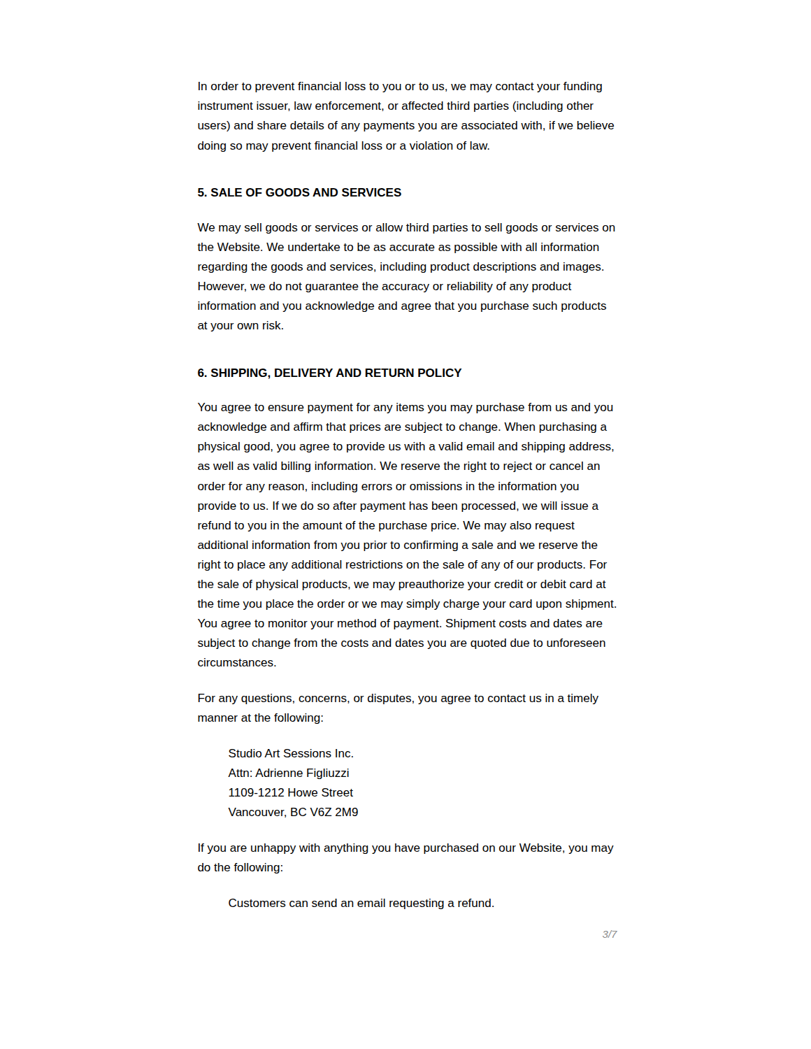In order to prevent financial loss to you or to us, we may contact your funding instrument issuer, law enforcement, or affected third parties (including other users) and share details of any payments you are associated with, if we believe doing so may prevent financial loss or a violation of law.
5. SALE OF GOODS AND SERVICES
We may sell goods or services or allow third parties to sell goods or services on the Website. We undertake to be as accurate as possible with all information regarding the goods and services, including product descriptions and images. However, we do not guarantee the accuracy or reliability of any product information and you acknowledge and agree that you purchase such products at your own risk.
6. SHIPPING, DELIVERY AND RETURN POLICY
You agree to ensure payment for any items you may purchase from us and you acknowledge and affirm that prices are subject to change. When purchasing a physical good, you agree to provide us with a valid email and shipping address, as well as valid billing information. We reserve the right to reject or cancel an order for any reason, including errors or omissions in the information you provide to us. If we do so after payment has been processed, we will issue a refund to you in the amount of the purchase price. We may also request additional information from you prior to confirming a sale and we reserve the right to place any additional restrictions on the sale of any of our products. For the sale of physical products, we may preauthorize your credit or debit card at the time you place the order or we may simply charge your card upon shipment. You agree to monitor your method of payment. Shipment costs and dates are subject to change from the costs and dates you are quoted due to unforeseen circumstances.
For any questions, concerns, or disputes, you agree to contact us in a timely manner at the following:
Studio Art Sessions Inc.
Attn: Adrienne Figliuzzi
1109-1212 Howe Street
Vancouver, BC V6Z 2M9
If you are unhappy with anything you have purchased on our Website, you may do the following:
Customers can send an email requesting a refund.
3/7